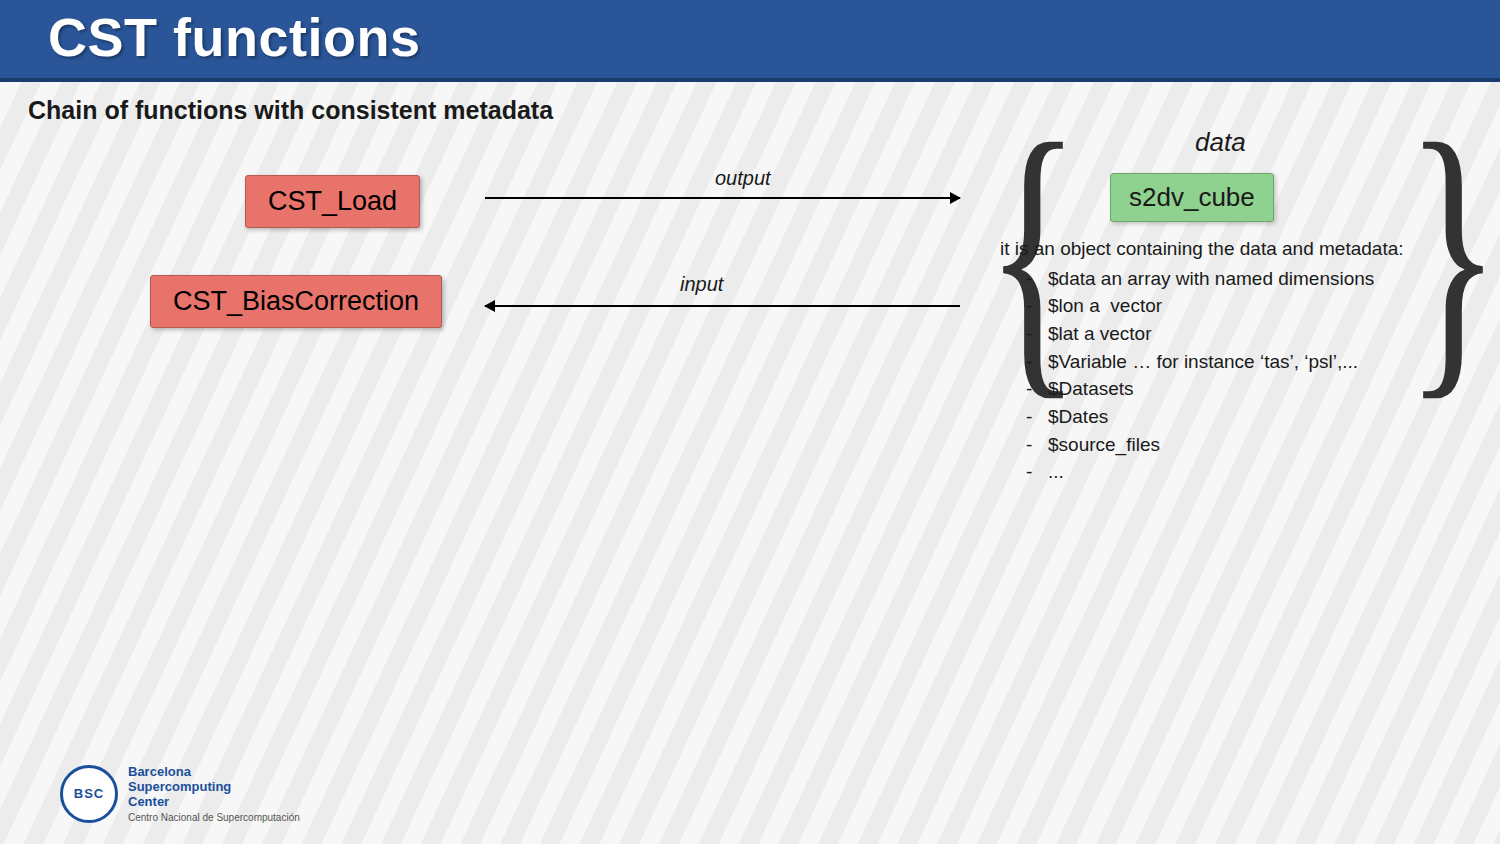CST functions
Chain of functions with consistent metadata
CST_Load
CST_BiasCorrection
output
input
data
{
}
s2dv_cube
it is an object containing the data and metadata:
$data an array with named dimensions
$lon a vector
$lat a vector
$Variable … for instance ‘tas’, ‘psl’,...
$Datasets
$Dates
$source_files
...
BSC
Barcelona Supercomputing Center Centro Nacional de Supercomputación